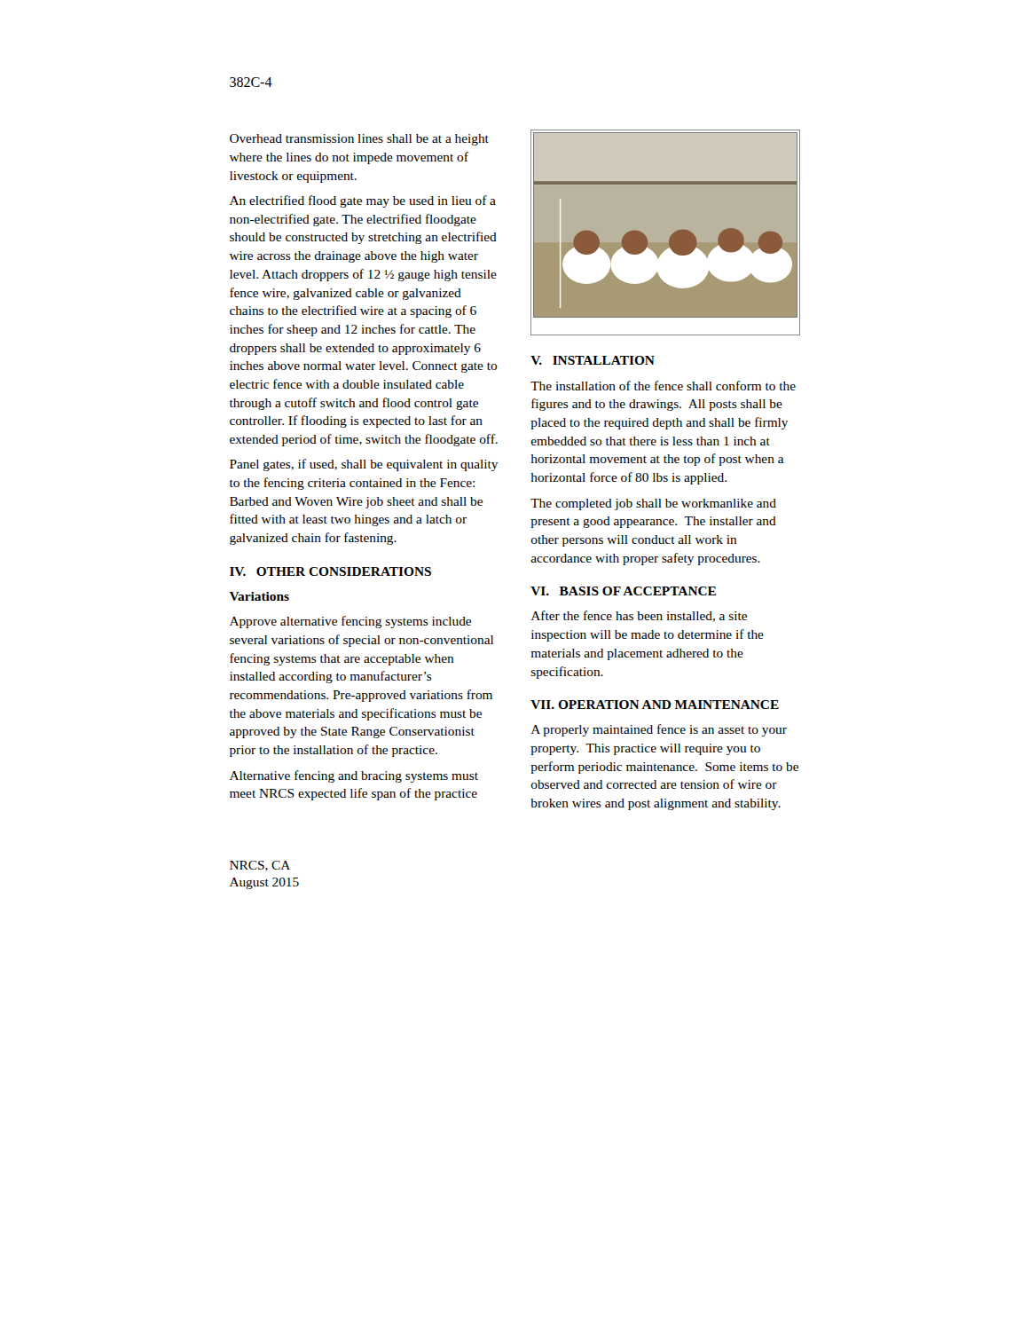382C-4
Overhead transmission lines shall be at a height where the lines do not impede movement of livestock or equipment.
An electrified flood gate may be used in lieu of a non-electrified gate. The electrified floodgate should be constructed by stretching an electrified wire across the drainage above the high water level. Attach droppers of 12 ½ gauge high tensile fence wire, galvanized cable or galvanized chains to the electrified wire at a spacing of 6 inches for sheep and 12 inches for cattle. The droppers shall be extended to approximately 6 inches above normal water level. Connect gate to electric fence with a double insulated cable through a cutoff switch and flood control gate controller. If flooding is expected to last for an extended period of time, switch the floodgate off.
Panel gates, if used, shall be equivalent in quality to the fencing criteria contained in the Fence: Barbed and Woven Wire job sheet and shall be fitted with at least two hinges and a latch or galvanized chain for fastening.
IV. OTHER CONSIDERATIONS
Variations
Approve alternative fencing systems include several variations of special or non-conventional fencing systems that are acceptable when installed according to manufacturer’s recommendations. Pre-approved variations from the above materials and specifications must be approved by the State Range Conservationist prior to the installation of the practice.
Alternative fencing and bracing systems must meet NRCS expected life span of the practice
V. INSTALLATION
The installation of the fence shall conform to the figures and to the drawings. All posts shall be placed to the required depth and shall be firmly embedded so that there is less than 1 inch at horizontal movement at the top of post when a horizontal force of 80 lbs is applied.
The completed job shall be workmanlike and present a good appearance. The installer and other persons will conduct all work in accordance with proper safety procedures.
VI. BASIS OF ACCEPTANCE
After the fence has been installed, a site inspection will be made to determine if the materials and placement adhered to the specification.
VII. OPERATION AND MAINTENANCE
A properly maintained fence is an asset to your property. This practice will require you to perform periodic maintenance. Some items to be observed and corrected are tension of wire or broken wires and post alignment and stability.
NRCS, CA
August 2015